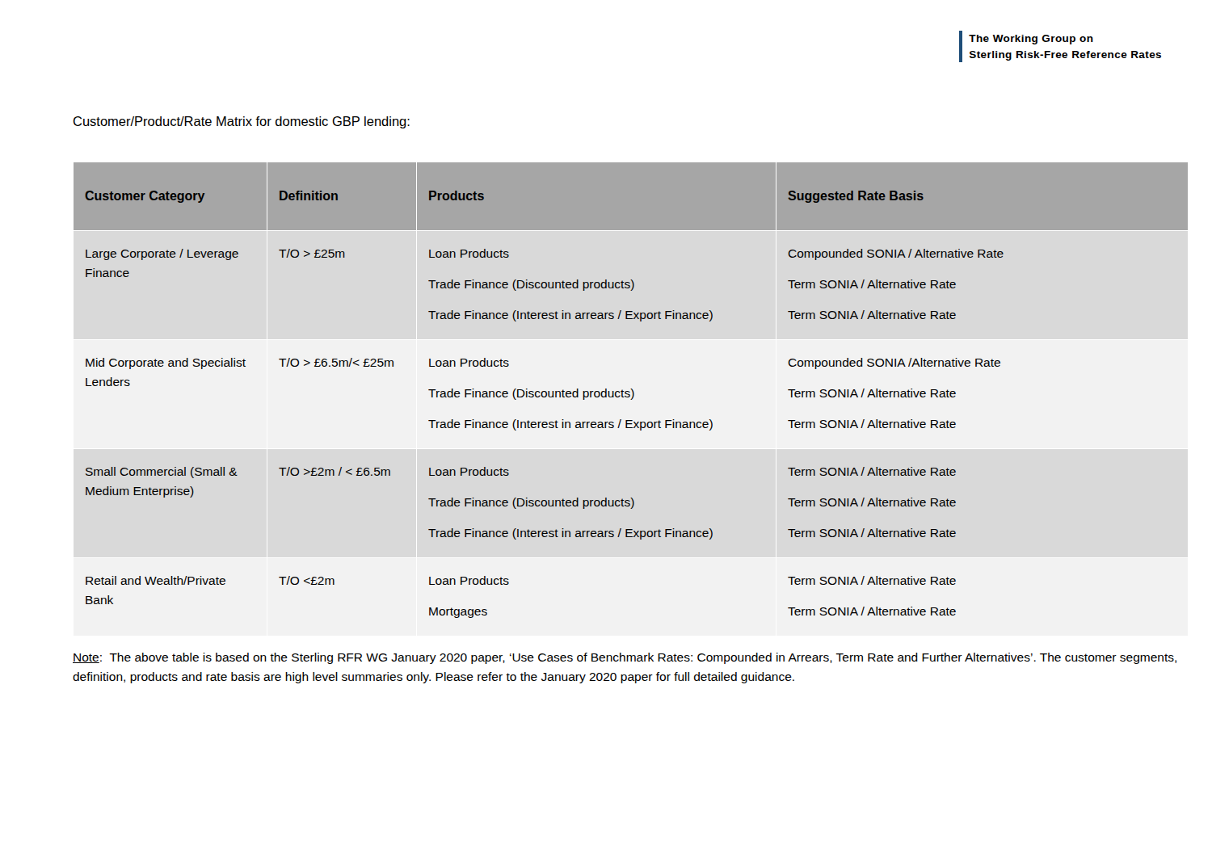The Working Group on
Sterling Risk-Free Reference Rates
Customer/Product/Rate Matrix for domestic GBP lending:
| Customer Category | Definition | Products | Suggested Rate Basis |
| --- | --- | --- | --- |
| Large Corporate / Leverage Finance | T/O > £25m | Loan Products Trade Finance (Discounted products) Trade Finance (Interest in arrears / Export Finance) | Compounded SONIA / Alternative Rate Term SONIA / Alternative Rate Term SONIA / Alternative Rate |
| Mid Corporate and Specialist Lenders | T/O > £6.5m/< £25m | Loan Products Trade Finance (Discounted products) Trade Finance (Interest in arrears / Export Finance) | Compounded SONIA /Alternative Rate Term SONIA / Alternative Rate Term SONIA / Alternative Rate |
| Small Commercial (Small & Medium Enterprise) | T/O >£2m / < £6.5m | Loan Products Trade Finance (Discounted products) Trade Finance (Interest in arrears / Export Finance) | Term SONIA / Alternative Rate Term SONIA / Alternative Rate Term SONIA / Alternative Rate |
| Retail and Wealth/Private Bank | T/O <£2m | Loan Products Mortgages | Term SONIA / Alternative Rate Term SONIA / Alternative Rate |
Note: The above table is based on the Sterling RFR WG January 2020 paper, ‘Use Cases of Benchmark Rates: Compounded in Arrears, Term Rate and Further Alternatives’. The customer segments, definition, products and rate basis are high level summaries only. Please refer to the January 2020 paper for full detailed guidance.